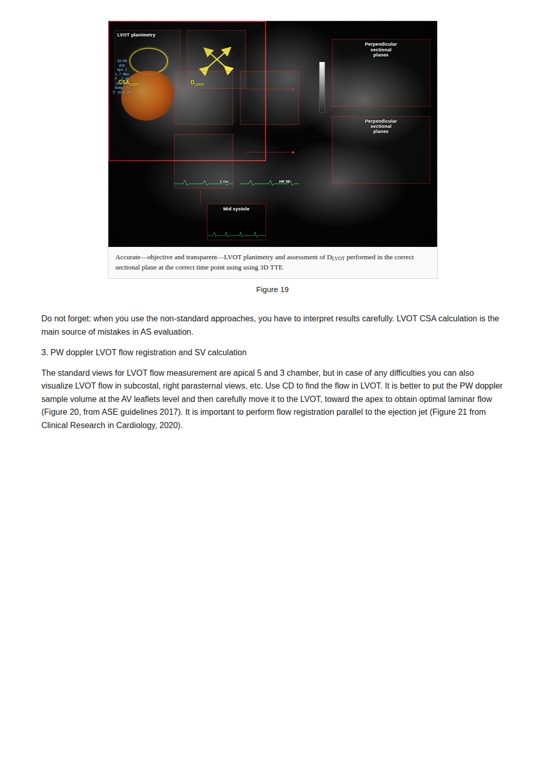26/06
ACE
apx 2
1.7 MHz
P -2 dB
G/R -7
Komp -5
D 16.0 cm
LVOT planimetry
CSALVOT
DLVOT
Perpendicular
sectional
planes
Perpendicular
sectional
planes
Mid systole
2 cm
HR 58
Accurate—objective and transparent—LVOT planimetry and assessment of DLVOT performed in the correct sectional plane at the correct time point using using 3D TTE
Figure 19
Do not forget: when you use the non-standard approaches, you have to interpret results carefully. LVOT CSA calculation is the main source of mistakes in AS evaluation.
3. PW doppler LVOT flow registration and SV calculation
The standard views for LVOT flow measurement are apical 5 and 3 chamber, but in case of any difficulties you can also visualize LVOT flow in subcostal, right parasternal views, etc. Use CD to find the flow in LVOT. It is better to put the PW doppler sample volume at the AV leaflets level and then carefully move it to the LVOT, toward the apex to obtain optimal laminar flow (Figure 20, from ASE guidelines 2017). It is important to perform flow registration parallel to the ejection jet (Figure 21 from Clinical Research in Cardiology, 2020).